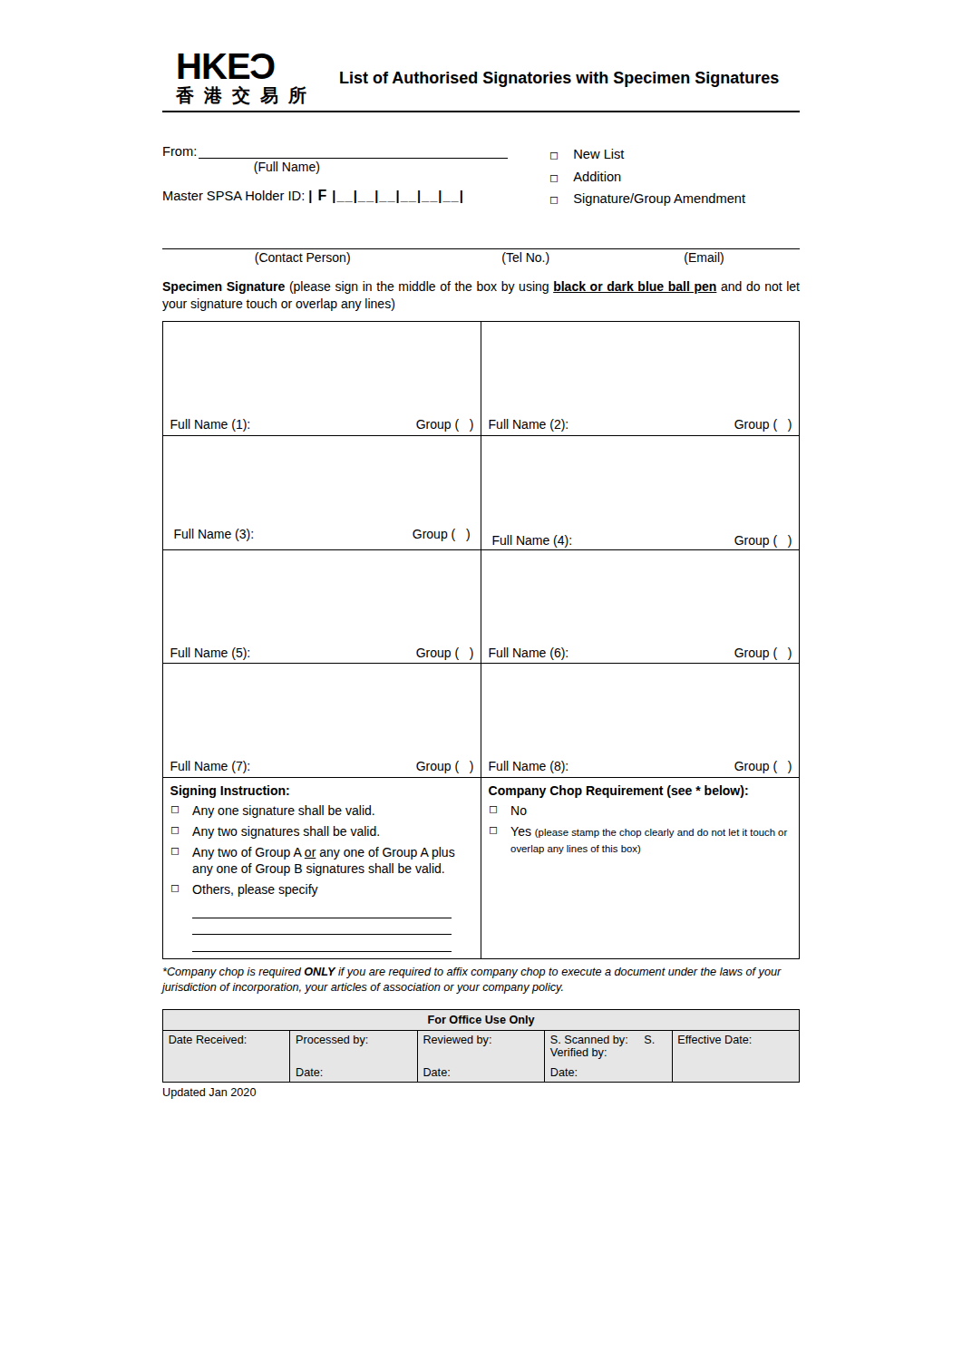HKEC
香 港 交 易 所
List of Authorised Signatories with Specimen Signatures
From:
(Full Name)
Master SPSA Holder ID: | F |__|__|__|__|__|__|
◻New List
◻Addition
◻Signature/Group Amendment
(Contact Person)
(Tel No.)
(Email)
Specimen Signature (please sign in the middle of the box by using black or dark blue ball pen and do not let your signature touch or overlap any lines)
| Full Name (1): Group ( ) | Full Name (2): Group ( ) |
| Full Name (3): Group ( ) | Full Name (4): Group ( ) |
| Full Name (5): Group ( ) | Full Name (6): Group ( ) |
| Full Name (7): Group ( ) | Full Name (8): Group ( ) |
| Signing Instruction: ◻ Any one signature shall be valid. ◻ Any two signatures shall be valid. ◻ Any two of Group A or any one of Group A plus any one of Group B signatures shall be valid. ◻ Others, please specify | Company Chop Requirement (see * below): ◻ No ◻ Yes (please stamp the chop clearly and do not let it touch or overlap any lines of this box) |
*Company chop is required ONLY if you are required to affix company chop to execute a document under the laws of your jurisdiction of incorporation, your articles of association or your company policy.
| For Office Use Only |
| Date Received: | Processed by: Date: | Reviewed by: Date: | S. Scanned by: S. Verified by: Date: | Effective Date: |
Updated Jan 2020